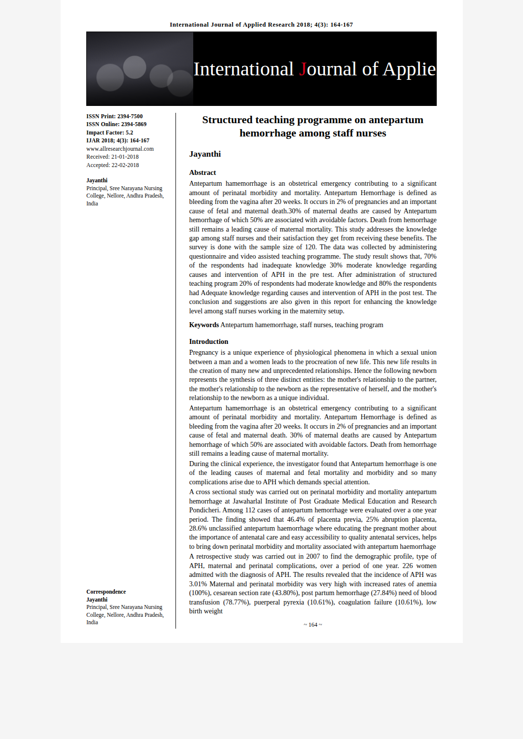International Journal of Applied Research 2018; 4(3): 164-167
International Journal of Applied Research
ISSN Print: 2394-7500
ISSN Online: 2394-5869
Impact Factor: 5.2
IJAR 2018; 4(3): 164-167
www.allresearchjournal.com
Received: 21-01-2018
Accepted: 22-02-2018
Jayanthi
Principal, Sree Narayana Nursing College, Nellore, Andhra Pradesh, India
Correspondence
Jayanthi
Principal, Sree Narayana Nursing College, Nellore, Andhra Pradesh, India
Structured teaching programme on antepartum hemorrhage among staff nurses
Jayanthi
Abstract
Antepartum hamemorrhage is an obstetrical emergency contributing to a significant amount of perinatal morbidity and mortality. Antepartum Hemorrhage is defined as bleeding from the vagina after 20 weeks. It occurs in 2% of pregnancies and an important cause of fetal and maternal death.30% of maternal deaths are caused by Antepartum hemorrhage of which 50% are associated with avoidable factors. Death from hemorrhage still remains a leading cause of maternal mortality. This study addresses the knowledge gap among staff nurses and their satisfaction they get from receiving these benefits. The survey is done with the sample size of 120. The data was collected by administering questionnaire and video assisted teaching programme. The study result shows that, 70% of the respondents had inadequate knowledge 30% moderate knowledge regarding causes and intervention of APH in the pre test. After administration of structured teaching program 20% of respondents had moderate knowledge and 80% the respondents had Adequate knowledge regarding causes and intervention of APH in the post test. The conclusion and suggestions are also given in this report for enhancing the knowledge level among staff nurses working in the maternity setup.
Keywords Antepartum hamemorrhage, staff nurses, teaching program
Introduction
Pregnancy is a unique experience of physiological phenomena in which a sexual union between a man and a women leads to the procreation of new life. This new life results in the creation of many new and unprecedented relationships. Hence the following newborn represents the synthesis of three distinct entities: the mother's relationship to the partner, the mother's relationship to the newborn as the representative of herself, and the mother's relationship to the newborn as a unique individual.
Antepartum hamemorrhage is an obstetrical emergency contributing to a significant amount of perinatal morbidity and mortality. Antepartum Hemorrhage is defined as bleeding from the vagina after 20 weeks. It occurs in 2% of pregnancies and an important cause of fetal and maternal death. 30% of maternal deaths are caused by Antepartum hemorrhage of which 50% are associated with avoidable factors. Death from hemorrhage still remains a leading cause of maternal mortality.
During the clinical experience, the investigator found that Antepartum hemorrhage is one of the leading causes of maternal and fetal mortality and morbidity and so many complications arise due to APH which demands special attention.
A cross sectional study was carried out on perinatal morbidity and mortality antepartum hemorrhage at Jawaharlal Institute of Post Graduate Medical Education and Research Pondicheri. Among 112 cases of antepartum hemorrhage were evaluated over a one year period. The finding showed that 46.4% of placenta previa, 25% abruption placenta, 28.6% unclassified antepartum haemorrhage where educating the pregnant mother about the importance of antenatal care and easy accessibility to quality antenatal services, helps to bring down perinatal morbidity and mortality associated with antepartum haemorrhage
A retrospective study was carried out in 2007 to find the demographic profile, type of APH, maternal and perinatal complications, over a period of one year. 226 women admitted with the diagnosis of APH. The results revealed that the incidence of APH was 3.01% Maternal and perinatal morbidity was very high with increased rates of anemia (100%), cesarean section rate (43.80%), post partum hemorrhage (27.84%) need of blood transfusion (78.77%), puerperal pyrexia (10.61%), coagulation failure (10.61%), low birth weight
~ 164 ~